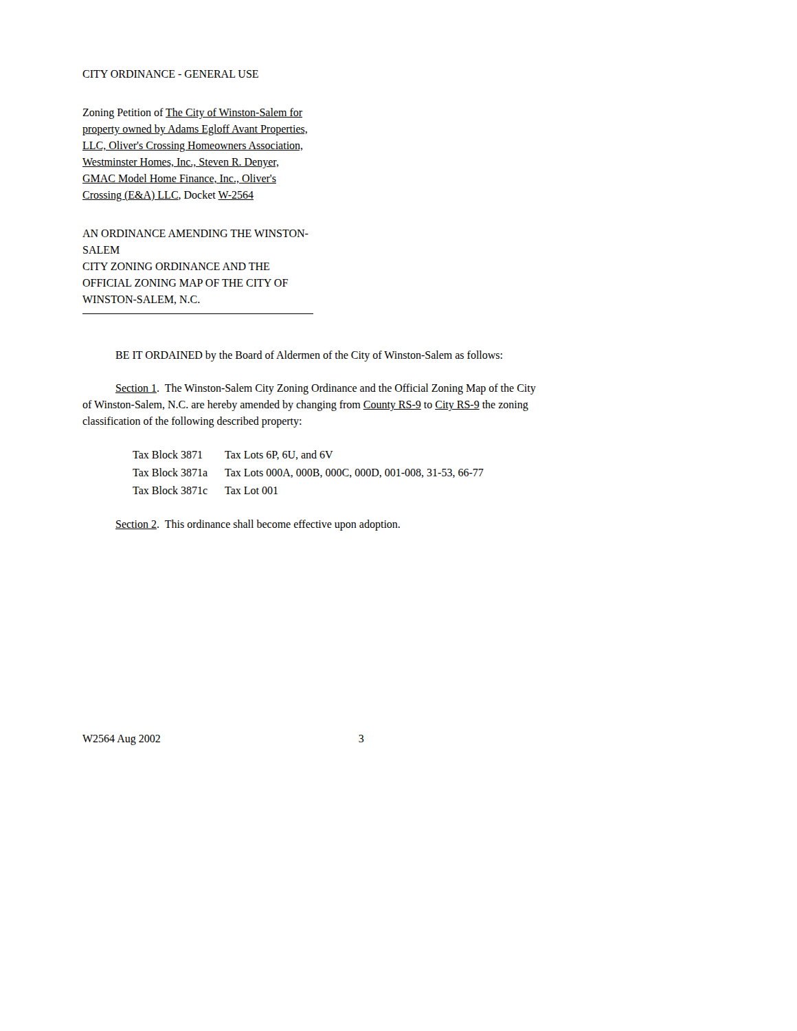CITY ORDINANCE - GENERAL USE
Zoning Petition of The City of Winston-Salem for property owned by Adams Egloff Avant Properties, LLC, Oliver's Crossing Homeowners Association, Westminster Homes, Inc., Steven R. Denyer, GMAC Model Home Finance, Inc., Oliver's Crossing (E&A) LLC, Docket W-2564
AN ORDINANCE AMENDING THE WINSTON-SALEM
CITY ZONING ORDINANCE AND THE
OFFICIAL ZONING MAP OF THE CITY OF
WINSTON-SALEM, N.C.
BE IT ORDAINED by the Board of Aldermen of the City of Winston-Salem as follows:
Section 1. The Winston-Salem City Zoning Ordinance and the Official Zoning Map of the City of Winston-Salem, N.C. are hereby amended by changing from County RS-9 to City RS-9 the zoning classification of the following described property:
| Tax Block 3871 | Tax Lots 6P, 6U, and 6V |
| Tax Block 3871a | Tax Lots 000A, 000B, 000C, 000D, 001-008, 31-53, 66-77 |
| Tax Block 3871c | Tax Lot 001 |
Section 2. This ordinance shall become effective upon adoption.
W2564 Aug 2002 3